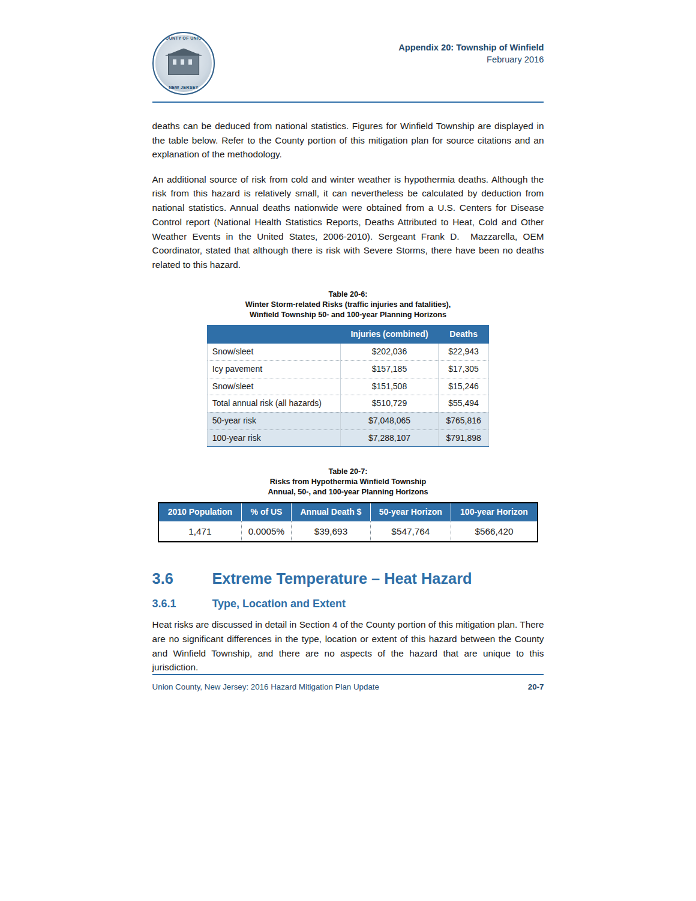COUNTY OF UNION NEW JERSEY
Appendix 20: Township of Winfield
February 2016
deaths can be deduced from national statistics. Figures for Winfield Township are displayed in the table below. Refer to the County portion of this mitigation plan for source citations and an explanation of the methodology.
An additional source of risk from cold and winter weather is hypothermia deaths. Although the risk from this hazard is relatively small, it can nevertheless be calculated by deduction from national statistics. Annual deaths nationwide were obtained from a U.S. Centers for Disease Control report (National Health Statistics Reports, Deaths Attributed to Heat, Cold and Other Weather Events in the United States, 2006-2010). Sergeant Frank D. Mazzarella, OEM Coordinator, stated that although there is risk with Severe Storms, there have been no deaths related to this hazard.
Table 20-6:
Winter Storm-related Risks (traffic injuries and fatalities),
Winfield Township 50- and 100-year Planning Horizons
| | Injuries (combined) | Deaths |
| --- | --- | --- |
| Snow/sleet | $202,036 | $22,943 |
| Icy pavement | $157,185 | $17,305 |
| Snow/sleet | $151,508 | $15,246 |
| Total annual risk (all hazards) | $510,729 | $55,494 |
| 50-year risk | $7,048,065 | $765,816 |
| 100-year risk | $7,288,107 | $791,898 |
Table 20-7:
Risks from Hypothermia Winfield Township
Annual, 50-, and 100-year Planning Horizons
| 2010 Population | % of US | Annual Death $ | 50-year Horizon | 100-year Horizon |
| --- | --- | --- | --- | --- |
| 1,471 | 0.0005% | $39,693 | $547,764 | $566,420 |
3.6 Extreme Temperature – Heat Hazard
3.6.1 Type, Location and Extent
Heat risks are discussed in detail in Section 4 of the County portion of this mitigation plan. There are no significant differences in the type, location or extent of this hazard between the County and Winfield Township, and there are no aspects of the hazard that are unique to this jurisdiction.
Union County, New Jersey: 2016 Hazard Mitigation Plan Update
20-7